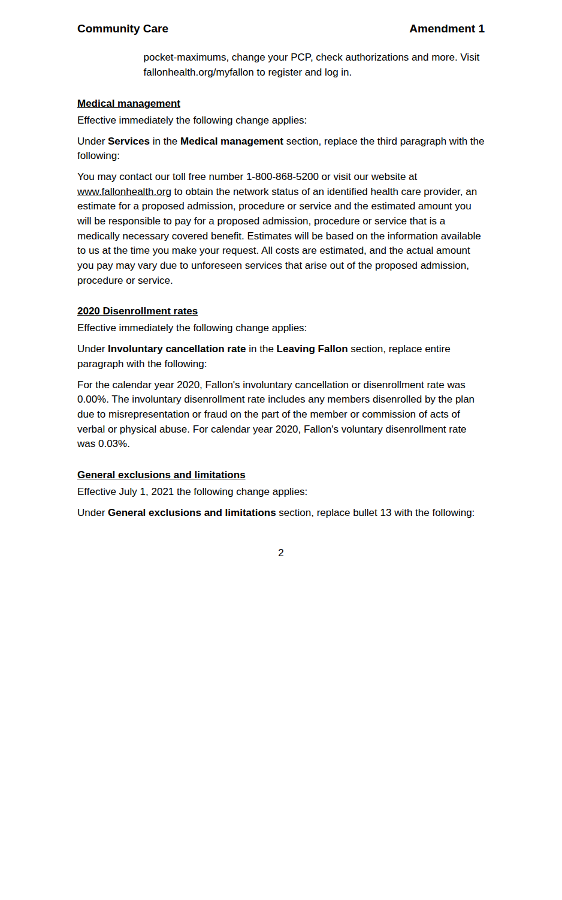Community Care Amendment 1
pocket-maximums, change your PCP, check authorizations and more. Visit fallonhealth.org/myfallon to register and log in.
Medical management
Effective immediately the following change applies:
Under Services in the Medical management section, replace the third paragraph with the following:
You may contact our toll free number 1-800-868-5200 or visit our website at www.fallonhealth.org to obtain the network status of an identified health care provider, an estimate for a proposed admission, procedure or service and the estimated amount you will be responsible to pay for a proposed admission, procedure or service that is a medically necessary covered benefit. Estimates will be based on the information available to us at the time you make your request. All costs are estimated, and the actual amount you pay may vary due to unforeseen services that arise out of the proposed admission, procedure or service.
2020 Disenrollment rates
Effective immediately the following change applies:
Under Involuntary cancellation rate in the Leaving Fallon section, replace entire paragraph with the following:
For the calendar year 2020, Fallon's involuntary cancellation or disenrollment rate was 0.00%. The involuntary disenrollment rate includes any members disenrolled by the plan due to misrepresentation or fraud on the part of the member or commission of acts of verbal or physical abuse. For calendar year 2020, Fallon's voluntary disenrollment rate was 0.03%.
General exclusions and limitations
Effective July 1, 2021 the following change applies:
Under General exclusions and limitations section, replace bullet 13 with the following:
2